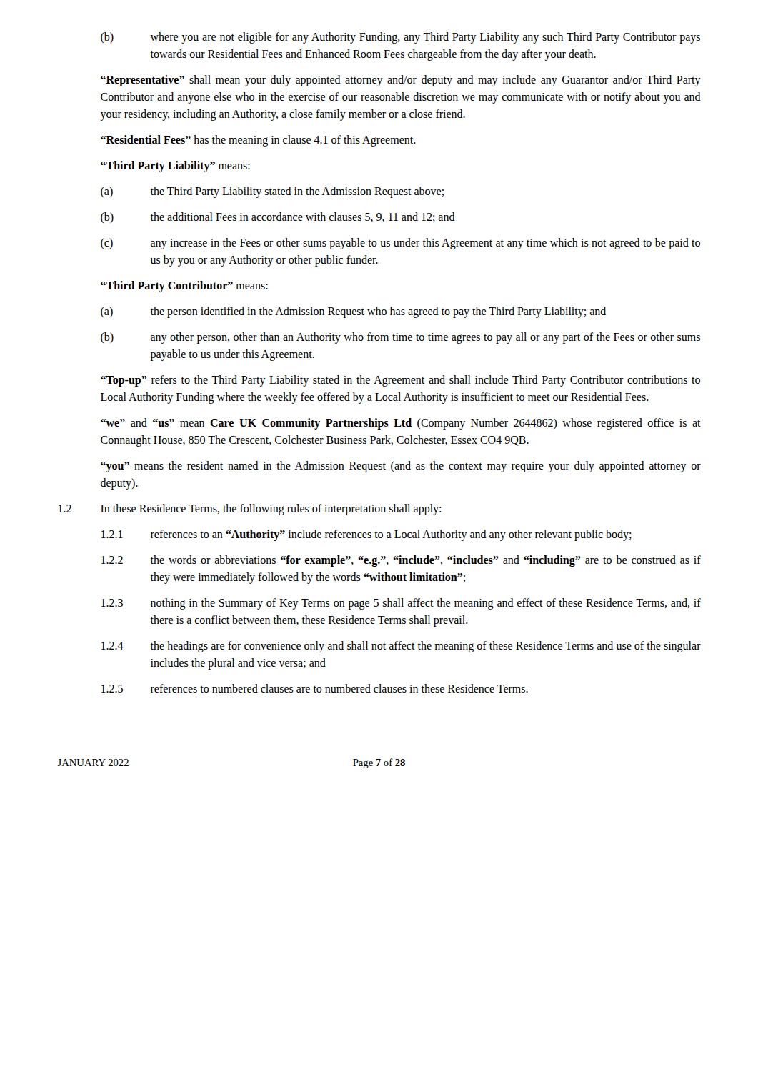(b)
where you are not eligible for any Authority Funding, any Third Party Liability any such Third Party Contributor pays towards our Residential Fees and Enhanced Room Fees chargeable from the day after your death.
“Representative” shall mean your duly appointed attorney and/or deputy and may include any Guarantor and/or Third Party Contributor and anyone else who in the exercise of our reasonable discretion we may communicate with or notify about you and your residency, including an Authority, a close family member or a close friend.
“Residential Fees” has the meaning in clause 4.1 of this Agreement.
“Third Party Liability” means:
(a)
the Third Party Liability stated in the Admission Request above;
(b)
the additional Fees in accordance with clauses 5, 9, 11 and 12; and
(c)
any increase in the Fees or other sums payable to us under this Agreement at any time which is not agreed to be paid to us by you or any Authority or other public funder.
“Third Party Contributor” means:
(a)
the person identified in the Admission Request who has agreed to pay the Third Party Liability; and
(b)
any other person, other than an Authority who from time to time agrees to pay all or any part of the Fees or other sums payable to us under this Agreement.
“Top-up” refers to the Third Party Liability stated in the Agreement and shall include Third Party Contributor contributions to Local Authority Funding where the weekly fee offered by a Local Authority is insufficient to meet our Residential Fees.
“we” and “us” mean Care UK Community Partnerships Ltd (Company Number 2644862) whose registered office is at Connaught House, 850 The Crescent, Colchester Business Park, Colchester, Essex CO4 9QB.
“you” means the resident named in the Admission Request (and as the context may require your duly appointed attorney or deputy).
1.2
In these Residence Terms, the following rules of interpretation shall apply:
1.2.1
references to an “Authority” include references to a Local Authority and any other relevant public body;
1.2.2
the words or abbreviations “for example”, “e.g.”, “include”, “includes” and “including” are to be construed as if they were immediately followed by the words “without limitation”;
1.2.3
nothing in the Summary of Key Terms on page 5 shall affect the meaning and effect of these Residence Terms, and, if there is a conflict between them, these Residence Terms shall prevail.
1.2.4
the headings are for convenience only and shall not affect the meaning of these Residence Terms and use of the singular includes the plural and vice versa; and
1.2.5
references to numbered clauses are to numbered clauses in these Residence Terms.
JANUARY 2022
Page 7 of 28